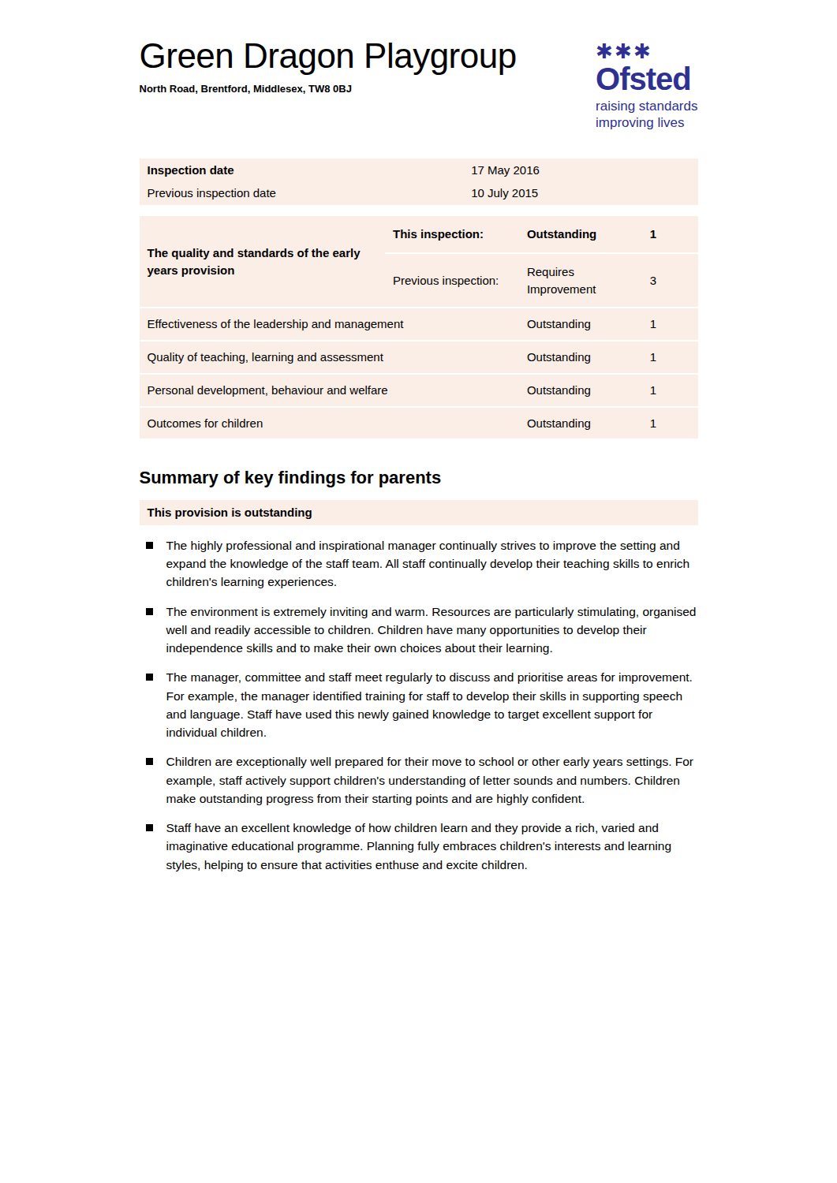Green Dragon Playgroup
North Road, Brentford, Middlesex, TW8 0BJ
✱✱✱
Ofsted
raising standards
improving lives
| Inspection date | 17 May 2016 |
| Previous inspection date | 10 July 2015 |
| The quality and standards of the early years provision | This inspection: | Outstanding | 1 |
| Previous inspection: | Requires Improvement | 3 |
| Effectiveness of the leadership and management | Outstanding | 1 |
| Quality of teaching, learning and assessment | Outstanding | 1 |
| Personal development, behaviour and welfare | Outstanding | 1 |
| Outcomes for children | Outstanding | 1 |
Summary of key findings for parents
This provision is outstanding
The highly professional and inspirational manager continually strives to improve the setting and expand the knowledge of the staff team. All staff continually develop their teaching skills to enrich children's learning experiences.
The environment is extremely inviting and warm. Resources are particularly stimulating, organised well and readily accessible to children. Children have many opportunities to develop their independence skills and to make their own choices about their learning.
The manager, committee and staff meet regularly to discuss and prioritise areas for improvement. For example, the manager identified training for staff to develop their skills in supporting speech and language. Staff have used this newly gained knowledge to target excellent support for individual children.
Children are exceptionally well prepared for their move to school or other early years settings. For example, staff actively support children's understanding of letter sounds and numbers. Children make outstanding progress from their starting points and are highly confident.
Staff have an excellent knowledge of how children learn and they provide a rich, varied and imaginative educational programme. Planning fully embraces children's interests and learning styles, helping to ensure that activities enthuse and excite children.